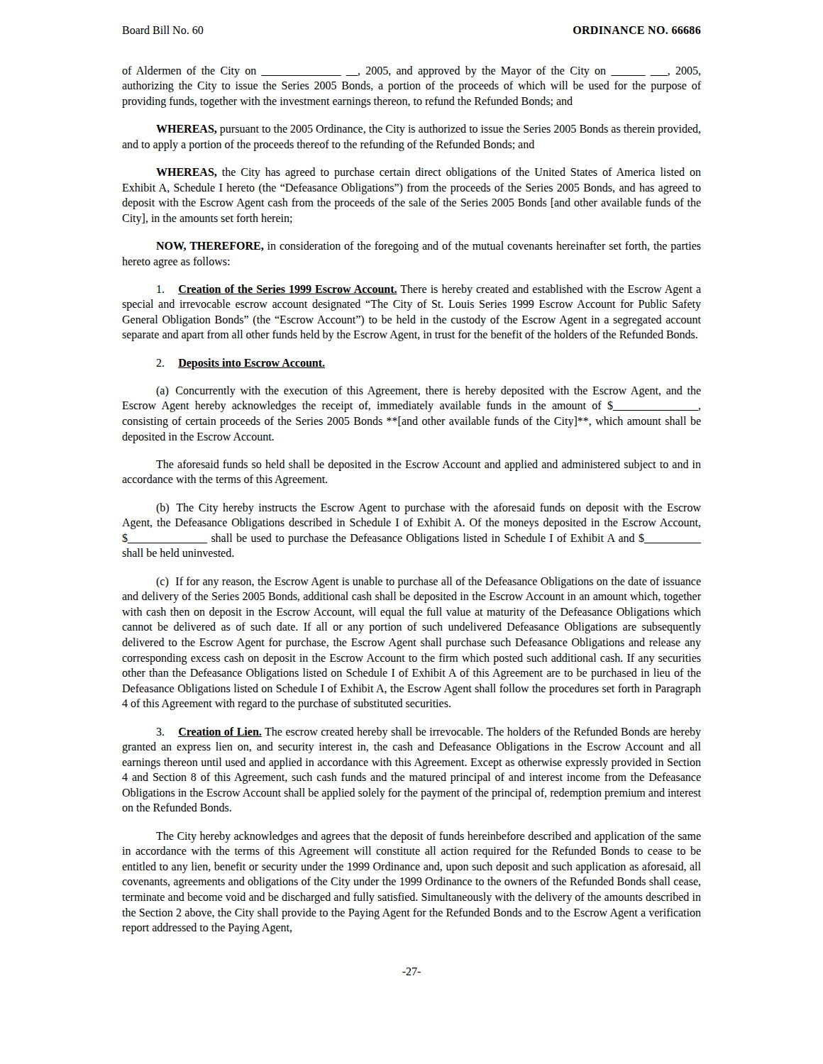Board Bill No. 60 ORDINANCE NO. 66686
of Aldermen of the City on ______________ __, 2005, and approved by the Mayor of the City on ______ ___, 2005, authorizing the City to issue the Series 2005 Bonds, a portion of the proceeds of which will be used for the purpose of providing funds, together with the investment earnings thereon, to refund the Refunded Bonds; and
WHEREAS, pursuant to the 2005 Ordinance, the City is authorized to issue the Series 2005 Bonds as therein provided, and to apply a portion of the proceeds thereof to the refunding of the Refunded Bonds; and
WHEREAS, the City has agreed to purchase certain direct obligations of the United States of America listed on Exhibit A, Schedule I hereto (the “Defeasance Obligations”) from the proceeds of the Series 2005 Bonds, and has agreed to deposit with the Escrow Agent cash from the proceeds of the sale of the Series 2005 Bonds [and other available funds of the City], in the amounts set forth herein;
NOW, THEREFORE, in consideration of the foregoing and of the mutual covenants hereinafter set forth, the parties hereto agree as follows:
1. Creation of the Series 1999 Escrow Account. There is hereby created and established with the Escrow Agent a special and irrevocable escrow account designated “The City of St. Louis Series 1999 Escrow Account for Public Safety General Obligation Bonds” (the “Escrow Account”) to be held in the custody of the Escrow Agent in a segregated account separate and apart from all other funds held by the Escrow Agent, in trust for the benefit of the holders of the Refunded Bonds.
2. Deposits into Escrow Account.
(a) Concurrently with the execution of this Agreement, there is hereby deposited with the Escrow Agent, and the Escrow Agent hereby acknowledges the receipt of, immediately available funds in the amount of $_______________, consisting of certain proceeds of the Series 2005 Bonds **[and other available funds of the City]**, which amount shall be deposited in the Escrow Account.
The aforesaid funds so held shall be deposited in the Escrow Account and applied and administered subject to and in accordance with the terms of this Agreement.
(b) The City hereby instructs the Escrow Agent to purchase with the aforesaid funds on deposit with the Escrow Agent, the Defeasance Obligations described in Schedule I of Exhibit A. Of the moneys deposited in the Escrow Account, $______________ shall be used to purchase the Defeasance Obligations listed in Schedule I of Exhibit A and $__________ shall be held uninvested.
(c) If for any reason, the Escrow Agent is unable to purchase all of the Defeasance Obligations on the date of issuance and delivery of the Series 2005 Bonds, additional cash shall be deposited in the Escrow Account in an amount which, together with cash then on deposit in the Escrow Account, will equal the full value at maturity of the Defeasance Obligations which cannot be delivered as of such date. If all or any portion of such undelivered Defeasance Obligations are subsequently delivered to the Escrow Agent for purchase, the Escrow Agent shall purchase such Defeasance Obligations and release any corresponding excess cash on deposit in the Escrow Account to the firm which posted such additional cash. If any securities other than the Defeasance Obligations listed on Schedule I of Exhibit A of this Agreement are to be purchased in lieu of the Defeasance Obligations listed on Schedule I of Exhibit A, the Escrow Agent shall follow the procedures set forth in Paragraph 4 of this Agreement with regard to the purchase of substituted securities.
3. Creation of Lien. The escrow created hereby shall be irrevocable. The holders of the Refunded Bonds are hereby granted an express lien on, and security interest in, the cash and Defeasance Obligations in the Escrow Account and all earnings thereon until used and applied in accordance with this Agreement. Except as otherwise expressly provided in Section 4 and Section 8 of this Agreement, such cash funds and the matured principal of and interest income from the Defeasance Obligations in the Escrow Account shall be applied solely for the payment of the principal of, redemption premium and interest on the Refunded Bonds.
The City hereby acknowledges and agrees that the deposit of funds hereinbefore described and application of the same in accordance with the terms of this Agreement will constitute all action required for the Refunded Bonds to cease to be entitled to any lien, benefit or security under the 1999 Ordinance and, upon such deposit and such application as aforesaid, all covenants, agreements and obligations of the City under the 1999 Ordinance to the owners of the Refunded Bonds shall cease, terminate and become void and be discharged and fully satisfied. Simultaneously with the delivery of the amounts described in the Section 2 above, the City shall provide to the Paying Agent for the Refunded Bonds and to the Escrow Agent a verification report addressed to the Paying Agent,
-27-